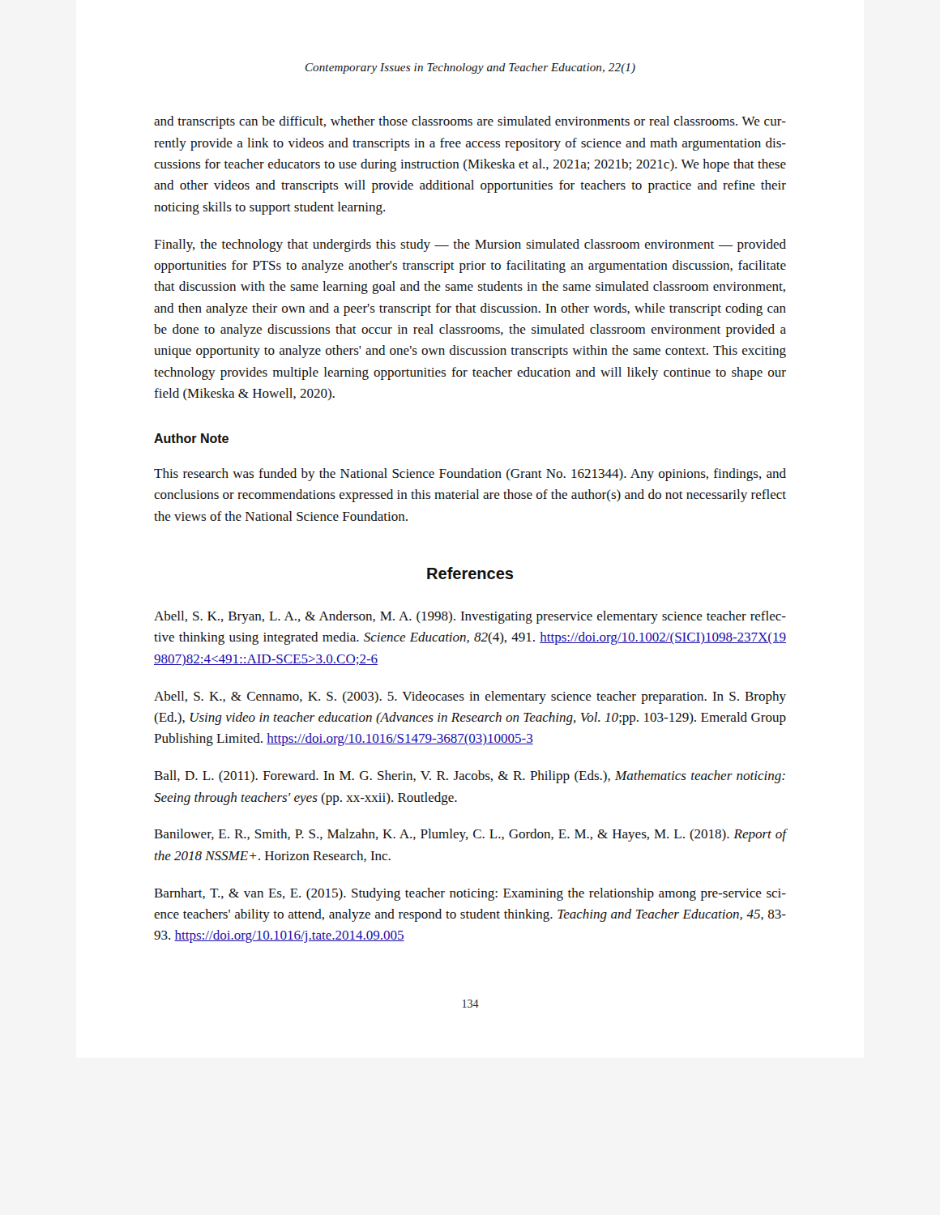Contemporary Issues in Technology and Teacher Education, 22(1)
and transcripts can be difficult, whether those classrooms are simulated environments or real classrooms. We currently provide a link to videos and transcripts in a free access repository of science and math argumentation discussions for teacher educators to use during instruction (Mikeska et al., 2021a; 2021b; 2021c). We hope that these and other videos and transcripts will provide additional opportunities for teachers to practice and refine their noticing skills to support student learning.
Finally, the technology that undergirds this study — the Mursion simulated classroom environment — provided opportunities for PTSs to analyze another's transcript prior to facilitating an argumentation discussion, facilitate that discussion with the same learning goal and the same students in the same simulated classroom environment, and then analyze their own and a peer's transcript for that discussion. In other words, while transcript coding can be done to analyze discussions that occur in real classrooms, the simulated classroom environment provided a unique opportunity to analyze others' and one's own discussion transcripts within the same context. This exciting technology provides multiple learning opportunities for teacher education and will likely continue to shape our field (Mikeska & Howell, 2020).
Author Note
This research was funded by the National Science Foundation (Grant No. 1621344). Any opinions, findings, and conclusions or recommendations expressed in this material are those of the author(s) and do not necessarily reflect the views of the National Science Foundation.
References
Abell, S. K., Bryan, L. A., & Anderson, M. A. (1998). Investigating preservice elementary science teacher reflective thinking using integrated media. Science Education, 82(4), 491. https://doi.org/10.1002/(SICI)1098-237X(199807)82:4<491::AID-SCE5>3.0.CO;2-6
Abell, S. K., & Cennamo, K. S. (2003). 5. Videocases in elementary science teacher preparation. In S. Brophy (Ed.), Using video in teacher education (Advances in Research on Teaching, Vol. 10;pp. 103-129). Emerald Group Publishing Limited. https://doi.org/10.1016/S1479-3687(03)10005-3
Ball, D. L. (2011). Foreward. In M. G. Sherin, V. R. Jacobs, & R. Philipp (Eds.), Mathematics teacher noticing: Seeing through teachers' eyes (pp. xx-xxii). Routledge.
Banilower, E. R., Smith, P. S., Malzahn, K. A., Plumley, C. L., Gordon, E. M., & Hayes, M. L. (2018). Report of the 2018 NSSME+. Horizon Research, Inc.
Barnhart, T., & van Es, E. (2015). Studying teacher noticing: Examining the relationship among pre-service science teachers' ability to attend, analyze and respond to student thinking. Teaching and Teacher Education, 45, 83-93. https://doi.org/10.1016/j.tate.2014.09.005
134